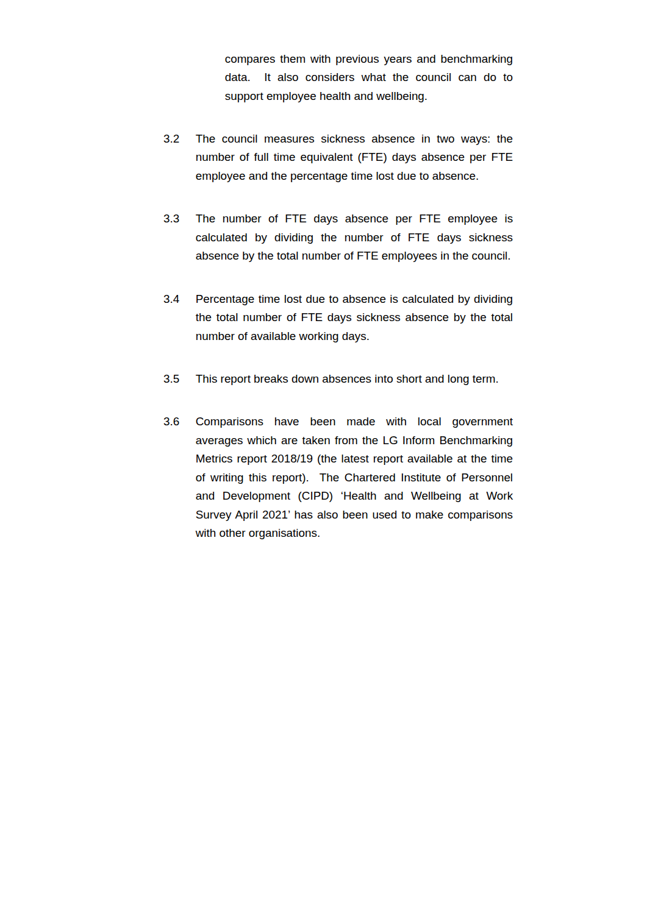compares them with previous years and benchmarking data. It also considers what the council can do to support employee health and wellbeing.
3.2
The council measures sickness absence in two ways: the number of full time equivalent (FTE) days absence per FTE employee and the percentage time lost due to absence.
3.3
The number of FTE days absence per FTE employee is calculated by dividing the number of FTE days sickness absence by the total number of FTE employees in the council.
3.4
Percentage time lost due to absence is calculated by dividing the total number of FTE days sickness absence by the total number of available working days.
3.5
This report breaks down absences into short and long term.
3.6
Comparisons have been made with local government averages which are taken from the LG Inform Benchmarking Metrics report 2018/19 (the latest report available at the time of writing this report). The Chartered Institute of Personnel and Development (CIPD) ‘Health and Wellbeing at Work Survey April 2021’ has also been used to make comparisons with other organisations.